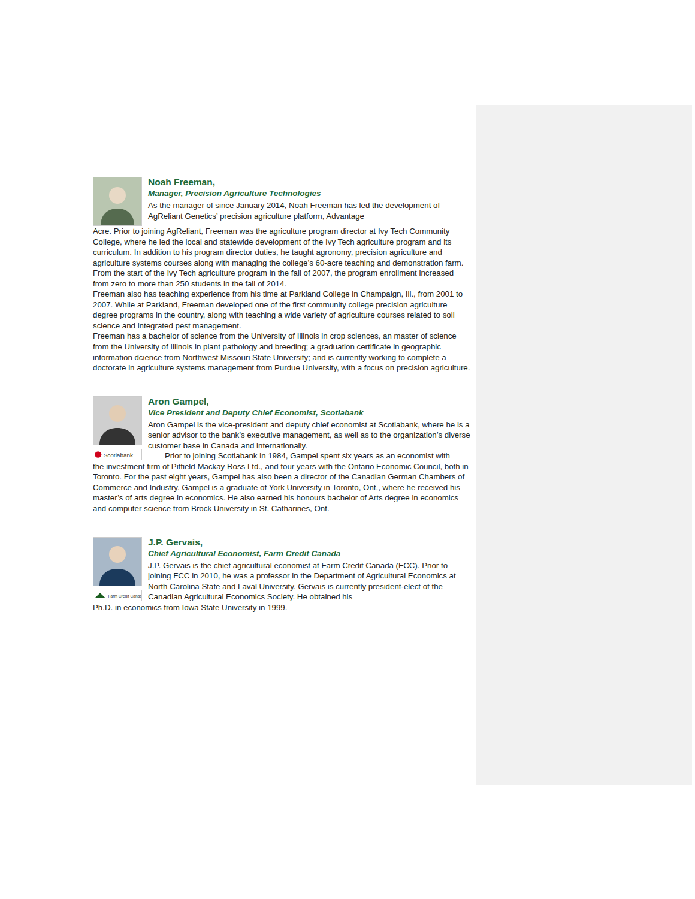Noah Freeman,
Manager, Precision Agriculture Technologies
As the manager of since January 2014, Noah Freeman has led the development of AgReliant Genetics’ precision agriculture platform, Advantage
Acre. Prior to joining AgReliant, Freeman was the agriculture program director at Ivy Tech Community College, where he led the local and statewide development of the Ivy Tech agriculture program and its curriculum. In addition to his program director duties, he taught agronomy, precision agriculture and agriculture systems courses along with managing the college’s 60-acre teaching and demonstration farm. From the start of the Ivy Tech agriculture program in the fall of 2007, the program enrollment increased from zero to more than 250 students in the fall of 2014.
Freeman also has teaching experience from his time at Parkland College in Champaign, Ill., from 2001 to 2007. While at Parkland, Freeman developed one of the first community college precision agriculture degree programs in the country, along with teaching a wide variety of agriculture courses related to soil science and integrated pest management.
Freeman has a bachelor of science from the University of Illinois in crop sciences, an master of science from the University of Illinois in plant pathology and breeding; a graduation certificate in geographic information dcience from Northwest Missouri State University; and is currently working to complete a doctorate in agriculture systems management from Purdue University, with a focus on precision agriculture.
Aron Gampel,
Vice President and Deputy Chief Economist, Scotiabank
Aron Gampel is the vice-president and deputy chief economist at Scotiabank, where he is a senior advisor to the bank’s executive management, as well as to the organization’s diverse customer base in Canada and internationally.
Prior to joining Scotiabank in 1984, Gampel spent six years as an economist with
the investment firm of Pitfield Mackay Ross Ltd., and four years with the Ontario Economic Council, both in Toronto. For the past eight years, Gampel has also been a director of the Canadian German Chambers of Commerce and Industry. Gampel is a graduate of York University in Toronto, Ont., where he received his master’s of arts degree in economics. He also earned his honours bachelor of Arts degree in economics and computer science from Brock University in St. Catharines, Ont.
J.P. Gervais,
Chief Agricultural Economist, Farm Credit Canada
J.P. Gervais is the chief agricultural economist at Farm Credit Canada (FCC). Prior to joining FCC in 2010, he was a professor in the Department of Agricultural Economics at North Carolina State and Laval University. Gervais is currently president-elect of the Canadian Agricultural Economics Society. He obtained his
Ph.D. in economics from Iowa State University in 1999.